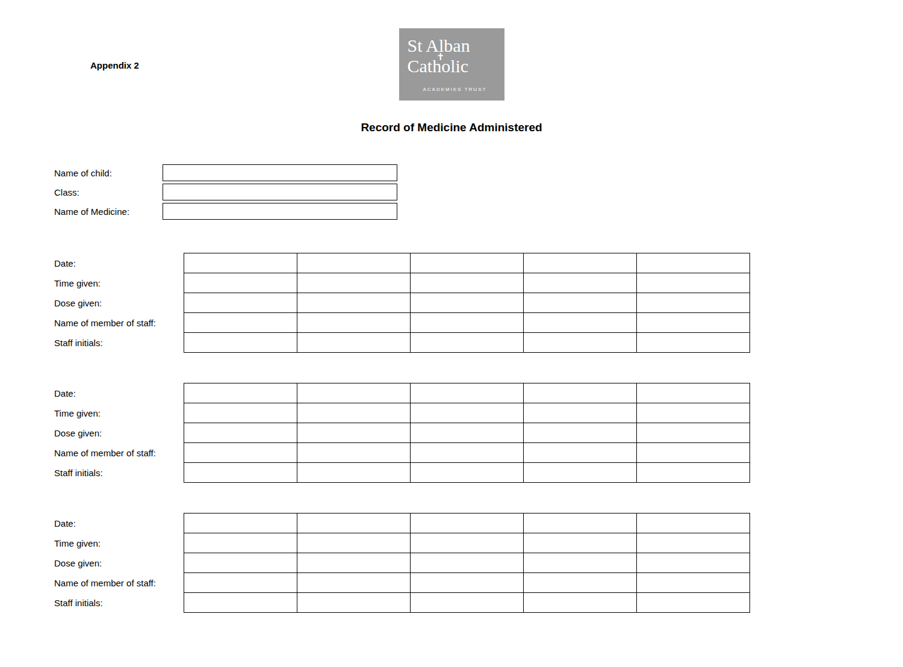Appendix 2
St Alban ✝ Catholic ACADEMIES TRUST
Record of Medicine Administered
Name of child:
Class:
Name of Medicine:
| Date: | | | | | |
| Time given: | | | | | |
| Dose given: | | | | | |
| Name of member of staff: | | | | | |
| Staff initials: | | | | | |
| Date: | | | | | |
| Time given: | | | | | |
| Dose given: | | | | | |
| Name of member of staff: | | | | | |
| Staff initials: | | | | | |
| Date: | | | | | |
| Time given: | | | | | |
| Dose given: | | | | | |
| Name of member of staff: | | | | | |
| Staff initials: | | | | | |